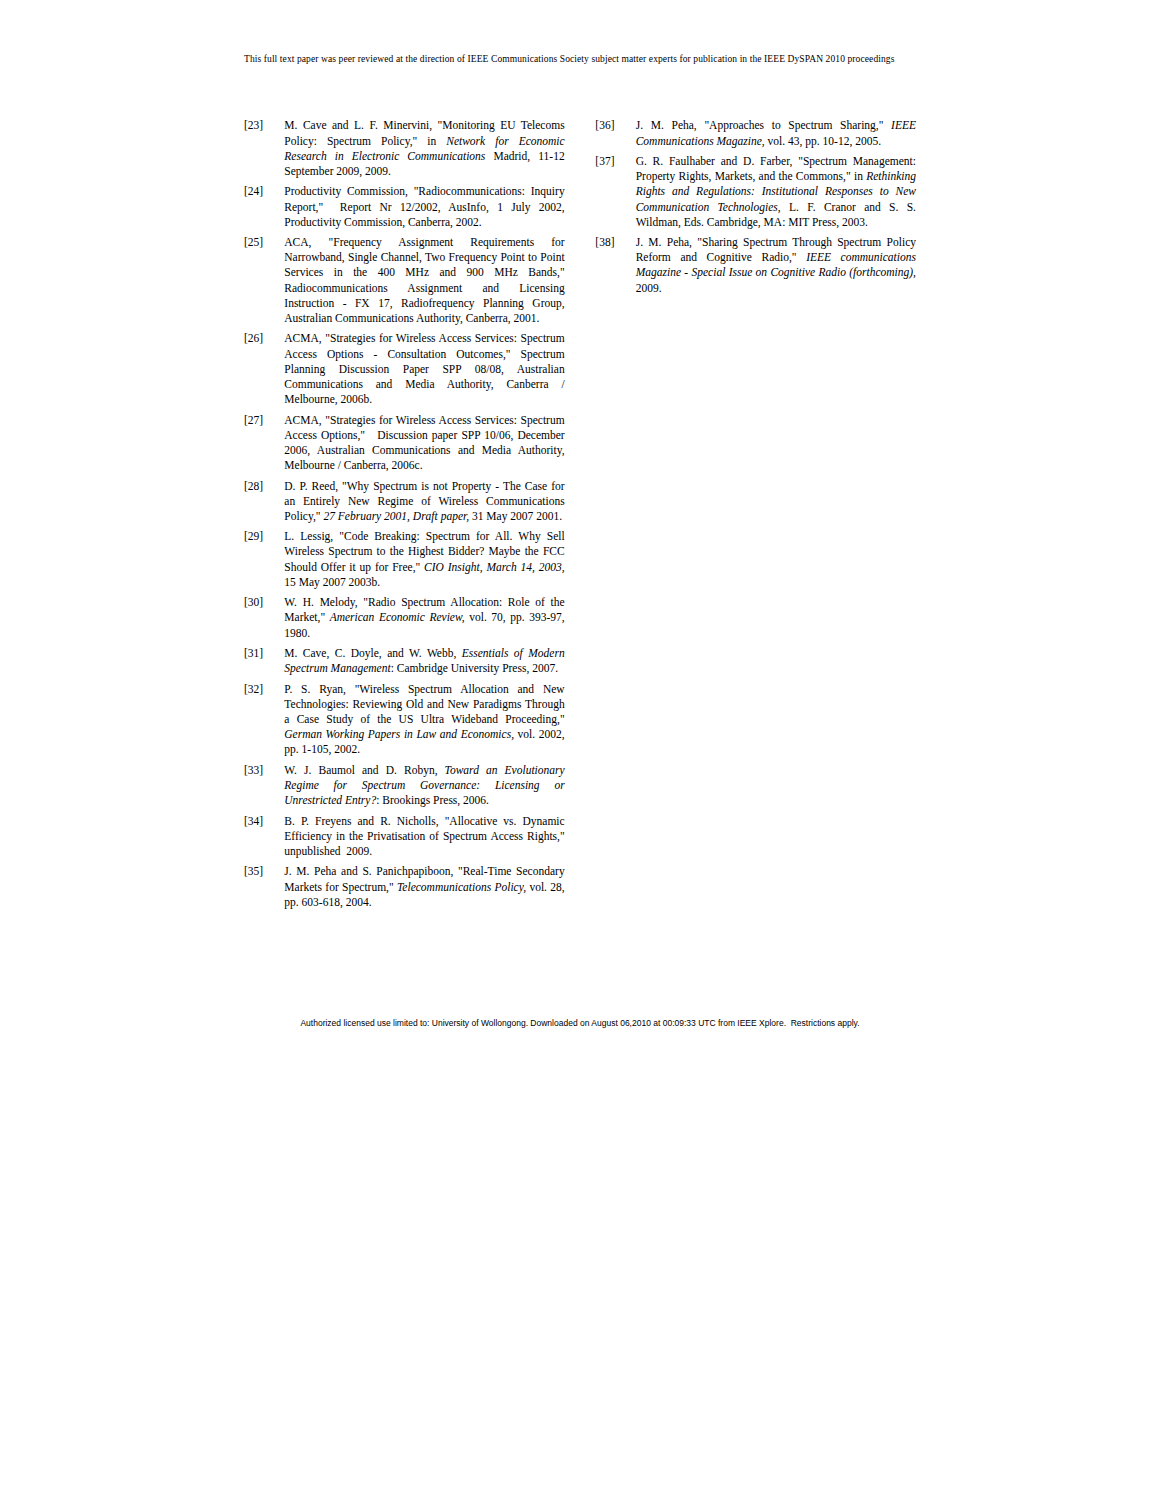This full text paper was peer reviewed at the direction of IEEE Communications Society subject matter experts for publication in the IEEE DySPAN 2010 proceedings
[23] M. Cave and L. F. Minervini, "Monitoring EU Telecoms Policy: Spectrum Policy," in Network for Economic Research in Electronic Communications Madrid, 11-12 September 2009, 2009.
[24] Productivity Commission, "Radiocommunications: Inquiry Report," Report Nr 12/2002, AusInfo, 1 July 2002, Productivity Commission, Canberra, 2002.
[25] ACA, "Frequency Assignment Requirements for Narrowband, Single Channel, Two Frequency Point to Point Services in the 400 MHz and 900 MHz Bands," Radiocommunications Assignment and Licensing Instruction - FX 17, Radiofrequency Planning Group, Australian Communications Authority, Canberra, 2001.
[26] ACMA, "Strategies for Wireless Access Services: Spectrum Access Options - Consultation Outcomes," Spectrum Planning Discussion Paper SPP 08/08, Australian Communications and Media Authority, Canberra / Melbourne, 2006b.
[27] ACMA, "Strategies for Wireless Access Services: Spectrum Access Options," Discussion paper SPP 10/06, December 2006, Australian Communications and Media Authority, Melbourne / Canberra, 2006c.
[28] D. P. Reed, "Why Spectrum is not Property - The Case for an Entirely New Regime of Wireless Communications Policy," 27 February 2001, Draft paper, 31 May 2007 2001.
[29] L. Lessig, "Code Breaking: Spectrum for All. Why Sell Wireless Spectrum to the Highest Bidder? Maybe the FCC Should Offer it up for Free," CIO Insight, March 14, 2003, 15 May 2007 2003b.
[30] W. H. Melody, "Radio Spectrum Allocation: Role of the Market," American Economic Review, vol. 70, pp. 393-97, 1980.
[31] M. Cave, C. Doyle, and W. Webb, Essentials of Modern Spectrum Management: Cambridge University Press, 2007.
[32] P. S. Ryan, "Wireless Spectrum Allocation and New Technologies: Reviewing Old and New Paradigms Through a Case Study of the US Ultra Wideband Proceeding," German Working Papers in Law and Economics, vol. 2002, pp. 1-105, 2002.
[33] W. J. Baumol and D. Robyn, Toward an Evolutionary Regime for Spectrum Governance: Licensing or Unrestricted Entry?: Brookings Press, 2006.
[34] B. P. Freyens and R. Nicholls, "Allocative vs. Dynamic Efficiency in the Privatisation of Spectrum Access Rights," unpublished 2009.
[35] J. M. Peha and S. Panichpapiboon, "Real-Time Secondary Markets for Spectrum," Telecommunications Policy, vol. 28, pp. 603-618, 2004.
[36] J. M. Peha, "Approaches to Spectrum Sharing," IEEE Communications Magazine, vol. 43, pp. 10-12, 2005.
[37] G. R. Faulhaber and D. Farber, "Spectrum Management: Property Rights, Markets, and the Commons," in Rethinking Rights and Regulations: Institutional Responses to New Communication Technologies, L. F. Cranor and S. S. Wildman, Eds. Cambridge, MA: MIT Press, 2003.
[38] J. M. Peha, "Sharing Spectrum Through Spectrum Policy Reform and Cognitive Radio," IEEE communications Magazine - Special Issue on Cognitive Radio (forthcoming), 2009.
Authorized licensed use limited to: University of Wollongong. Downloaded on August 06,2010 at 00:09:33 UTC from IEEE Xplore. Restrictions apply.